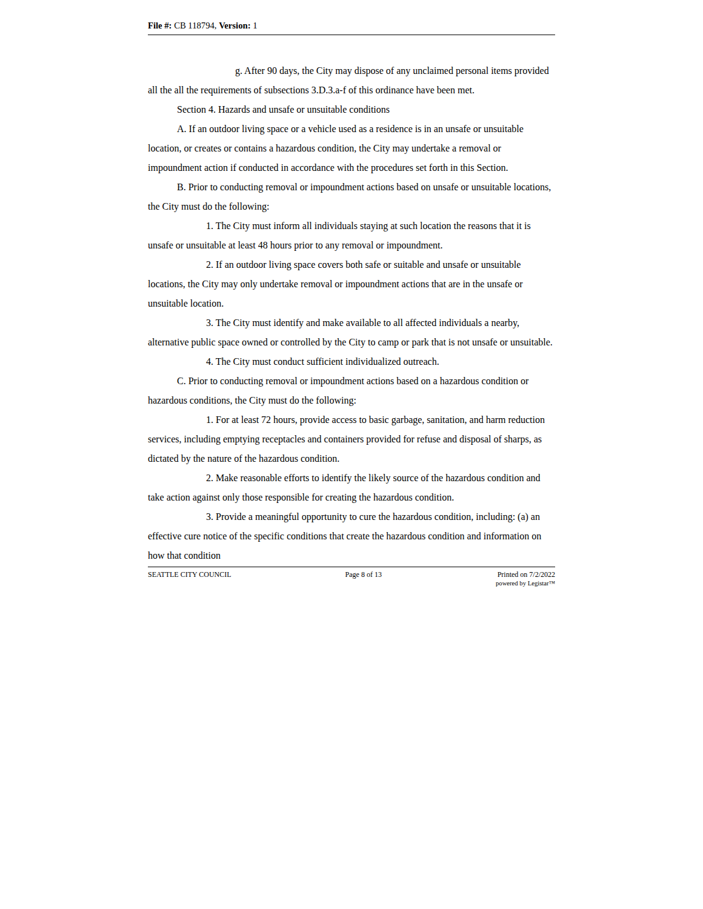File #: CB 118794, Version: 1
g. After 90 days, the City may dispose of any unclaimed personal items provided all the all the requirements of subsections 3.D.3.a-f of this ordinance have been met.
Section 4. Hazards and unsafe or unsuitable conditions
A. If an outdoor living space or a vehicle used as a residence is in an unsafe or unsuitable location, or creates or contains a hazardous condition, the City may undertake a removal or impoundment action if conducted in accordance with the procedures set forth in this Section.
B. Prior to conducting removal or impoundment actions based on unsafe or unsuitable locations, the City must do the following:
1. The City must inform all individuals staying at such location the reasons that it is unsafe or unsuitable at least 48 hours prior to any removal or impoundment.
2. If an outdoor living space covers both safe or suitable and unsafe or unsuitable locations, the City may only undertake removal or impoundment actions that are in the unsafe or unsuitable location.
3. The City must identify and make available to all affected individuals a nearby, alternative public space owned or controlled by the City to camp or park that is not unsafe or unsuitable.
4. The City must conduct sufficient individualized outreach.
C. Prior to conducting removal or impoundment actions based on a hazardous condition or hazardous conditions, the City must do the following:
1. For at least 72 hours, provide access to basic garbage, sanitation, and harm reduction services, including emptying receptacles and containers provided for refuse and disposal of sharps, as dictated by the nature of the hazardous condition.
2. Make reasonable efforts to identify the likely source of the hazardous condition and take action against only those responsible for creating the hazardous condition.
3. Provide a meaningful opportunity to cure the hazardous condition, including: (a) an effective cure notice of the specific conditions that create the hazardous condition and information on how that condition
SEATTLE CITY COUNCIL
Page 8 of 13
Printed on 7/2/2022 powered by Legistar™